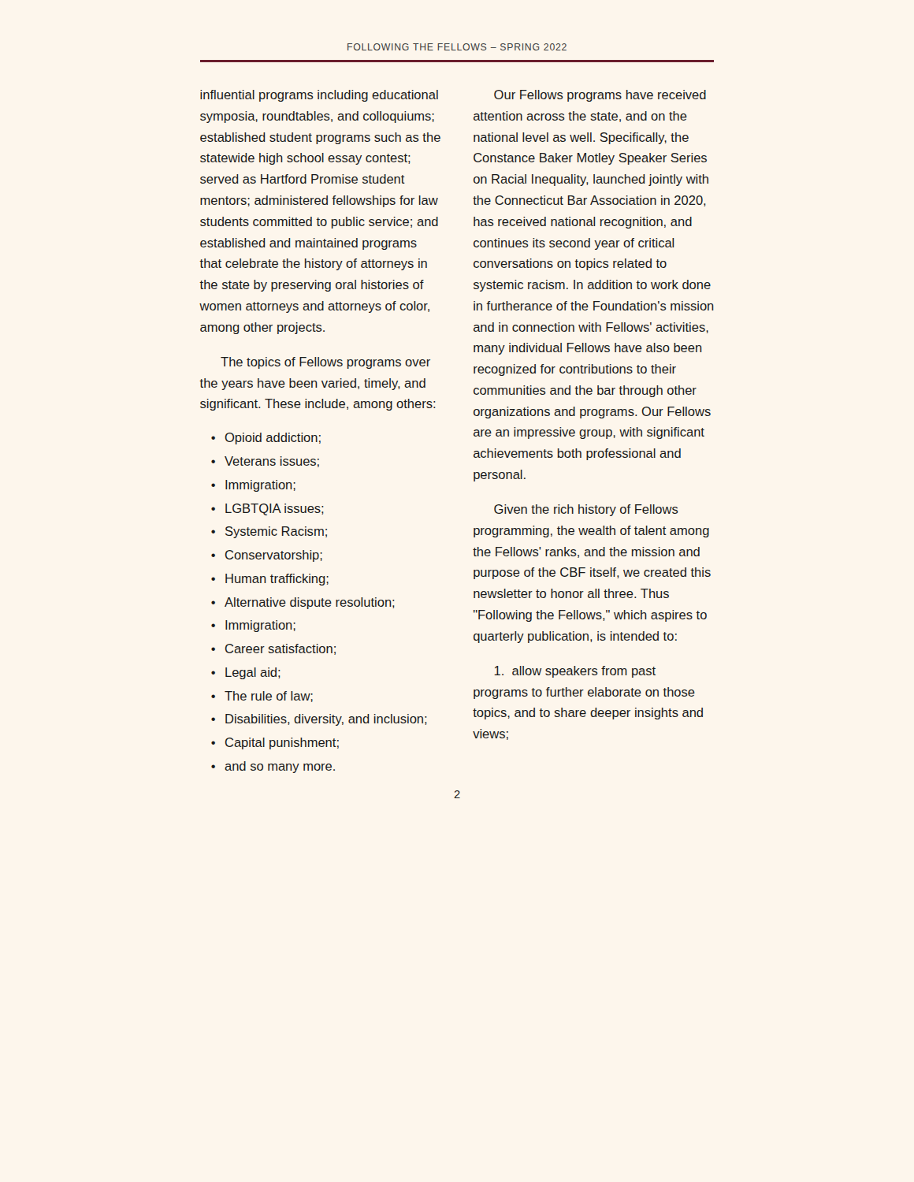FOLLOWING THE FELLOWS – SPRING 2022
influential programs including educational symposia, roundtables, and colloquiums; established student programs such as the statewide high school essay contest; served as Hartford Promise student mentors; administered fellowships for law students committed to public service; and established and maintained programs that celebrate the history of attorneys in the state by preserving oral histories of women attorneys and attorneys of color, among other projects.
The topics of Fellows programs over the years have been varied, timely, and significant. These include, among others:
Opioid addiction;
Veterans issues;
Immigration;
LGBTQIA issues;
Systemic Racism;
Conservatorship;
Human trafficking;
Alternative dispute resolution;
Immigration;
Career satisfaction;
Legal aid;
The rule of law;
Disabilities, diversity, and inclusion;
Capital punishment;
and so many more.
Our Fellows programs have received attention across the state, and on the national level as well. Specifically, the Constance Baker Motley Speaker Series on Racial Inequality, launched jointly with the Connecticut Bar Association in 2020, has received national recognition, and continues its second year of critical conversations on topics related to systemic racism. In addition to work done in furtherance of the Foundation's mission and in connection with Fellows' activities, many individual Fellows have also been recognized for contributions to their communities and the bar through other organizations and programs. Our Fellows are an impressive group, with significant achievements both professional and personal.
Given the rich history of Fellows programming, the wealth of talent among the Fellows' ranks, and the mission and purpose of the CBF itself, we created this newsletter to honor all three. Thus "Following the Fellows," which aspires to quarterly publication, is intended to:
allow speakers from past programs to further elaborate on those topics, and to share deeper insights and views;
2